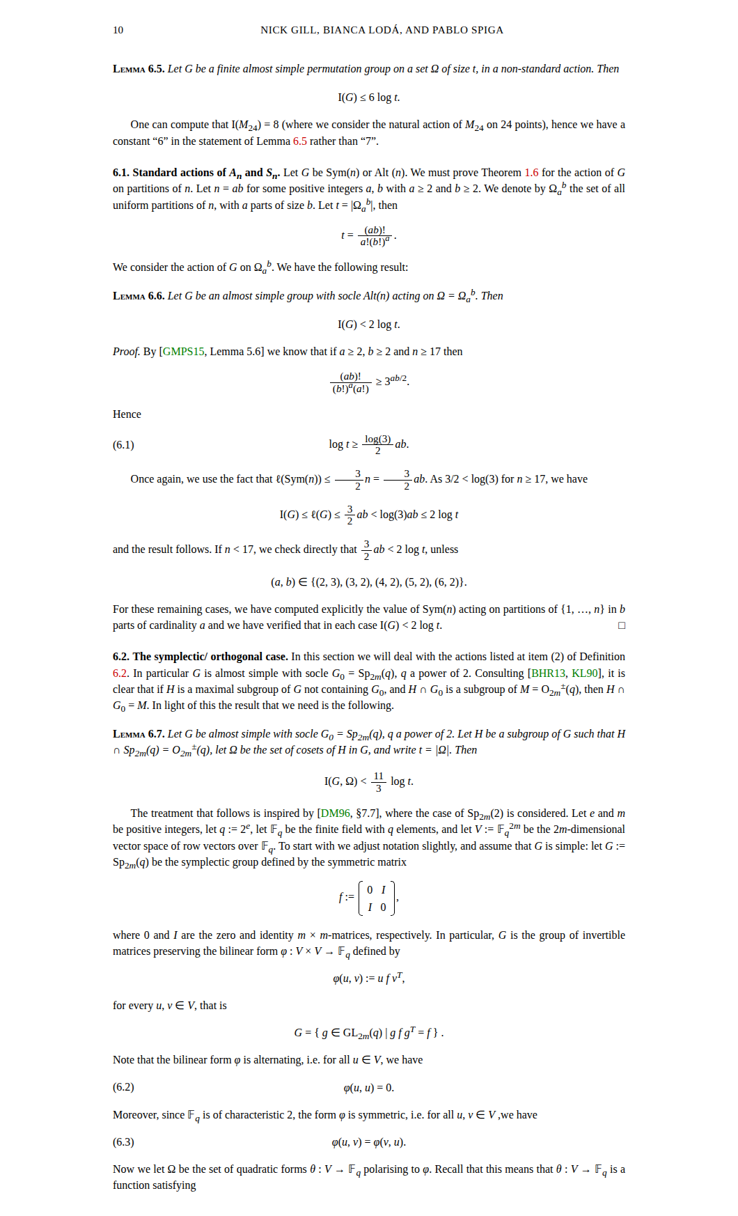10 NICK GILL, BIANCA LODÁ, AND PABLO SPIGA
Lemma 6.5. Let G be a finite almost simple permutation group on a set Ω of size t, in a non-standard action. Then
I(G) ≤ 6 log t.
One can compute that I(M24) = 8 (where we consider the natural action of M24 on 24 points), hence we have a constant “6” in the statement of Lemma 6.5 rather than “7”.
6.1. Standard actions of An and Sn. Let G be Sym(n) or Alt (n). We must prove Theorem 1.6 for the action of G on partitions of n. Let n = ab for some positive integers a, b with a ≥ 2 and b ≥ 2. We denote by Ωab the set of all uniform partitions of n, with a parts of size b. Let t = |Ωab|, then
t = (ab)!a!(b!)a.
We consider the action of G on Ωab. We have the following result:
Lemma 6.6. Let G be an almost simple group with socle Alt(n) acting on Ω = Ωab. Then
I(G) < 2 log t.
Proof. By [GMPS15, Lemma 5.6] we know that if a ≥ 2, b ≥ 2 and n ≥ 17 then
(ab)!(b!)a(a!) ≥ 3ab/2.
Hence
(6.1) log t ≥ log(3) 2 ab.
Once again, we use the fact that ℓ(Sym(n)) ≤ 32 n = 32 ab. As 3/2 < log(3) for n ≥ 17, we have
I(G) ≤ ℓ(G) ≤ 32 ab < log(3)ab ≤ 2 log t
and the result follows. If n < 17, we check directly that 32 ab < 2 log t, unless
(a, b) ∈ {(2, 3), (3, 2), (4, 2), (5, 2), (6, 2)}.
For these remaining cases, we have computed explicitly the value of Sym(n) acting on partitions of {1, …, n} in b parts of cardinality a and we have verified that in each case I(G) < 2 log t. □
6.2. The symplectic/ orthogonal case. In this section we will deal with the actions listed at item (2) of Definition 6.2. In particular G is almost simple with socle G0 = Sp2m(q), q a power of 2. Consulting [BHR13, KL90], it is clear that if H is a maximal subgroup of G not containing G0, and H ∩ G0 is a subgroup of M = O2m±(q), then H ∩ G0 = M. In light of this the result that we need is the following.
Lemma 6.7. Let G be almost simple with socle G0 = Sp2m(q), q a power of 2. Let H be a subgroup of G such that H ∩ Sp2m(q) = O2m±(q), let Ω be the set of cosets of H in G, and write t = |Ω|. Then
I(G, Ω) < 113 log t.
The treatment that follows is inspired by [DM96, §7.7], where the case of Sp2m(2) is considered. Let e and m be positive integers, let q := 2e, let 𝔽q be the finite field with q elements, and let V := 𝔽q2m be the 2m-dimensional vector space of row vectors over 𝔽q. To start with we adjust notation slightly, and assume that G is simple: let G := Sp2m(q) be the symplectic group defined by the symmetric matrix
f :=
| 0 | I |
| I | 0 |
,
where 0 and I are the zero and identity m × m-matrices, respectively. In particular, G is the group of invertible matrices preserving the bilinear form φ : V × V → 𝔽q defined by
φ(u, v) := u f vT,
for every u, v ∈ V, that is
G = { g ∈ GL2m(q) | g f gT = f } .
Note that the bilinear form φ is alternating, i.e. for all u ∈ V, we have
(6.2) φ(u, u) = 0.
Moreover, since 𝔽q is of characteristic 2, the form φ is symmetric, i.e. for all u, v ∈ V ,we have
(6.3) φ(u, v) = φ(v, u).
Now we let Ω be the set of quadratic forms θ : V → 𝔽q polarising to φ. Recall that this means that θ : V → 𝔽q is a function satisfying